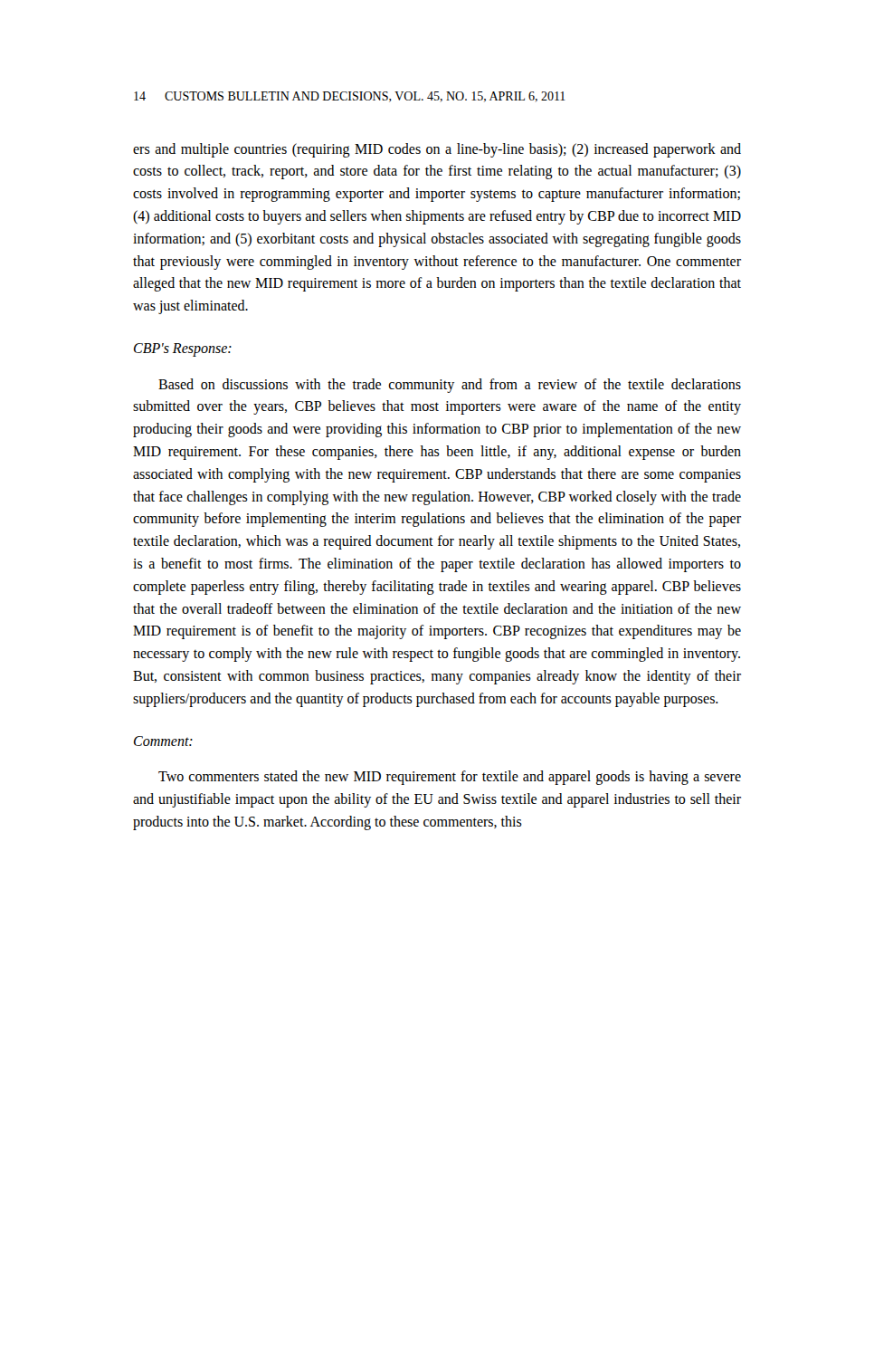14 CUSTOMS BULLETIN AND DECISIONS, VOL. 45, NO. 15, APRIL 6, 2011
ers and multiple countries (requiring MID codes on a line-by-line basis); (2) increased paperwork and costs to collect, track, report, and store data for the first time relating to the actual manufacturer; (3) costs involved in reprogramming exporter and importer systems to capture manufacturer information; (4) additional costs to buyers and sellers when shipments are refused entry by CBP due to incorrect MID information; and (5) exorbitant costs and physical obstacles associated with segregating fungible goods that previously were commingled in inventory without reference to the manufacturer. One commenter alleged that the new MID requirement is more of a burden on importers than the textile declaration that was just eliminated.
CBP's Response:
Based on discussions with the trade community and from a review of the textile declarations submitted over the years, CBP believes that most importers were aware of the name of the entity producing their goods and were providing this information to CBP prior to implementation of the new MID requirement. For these companies, there has been little, if any, additional expense or burden associated with complying with the new requirement. CBP understands that there are some companies that face challenges in complying with the new regulation. However, CBP worked closely with the trade community before implementing the interim regulations and believes that the elimination of the paper textile declaration, which was a required document for nearly all textile shipments to the United States, is a benefit to most firms. The elimination of the paper textile declaration has allowed importers to complete paperless entry filing, thereby facilitating trade in textiles and wearing apparel. CBP believes that the overall tradeoff between the elimination of the textile declaration and the initiation of the new MID requirement is of benefit to the majority of importers. CBP recognizes that expenditures may be necessary to comply with the new rule with respect to fungible goods that are commingled in inventory. But, consistent with common business practices, many companies already know the identity of their suppliers/producers and the quantity of products purchased from each for accounts payable purposes.
Comment:
Two commenters stated the new MID requirement for textile and apparel goods is having a severe and unjustifiable impact upon the ability of the EU and Swiss textile and apparel industries to sell their products into the U.S. market. According to these commenters, this